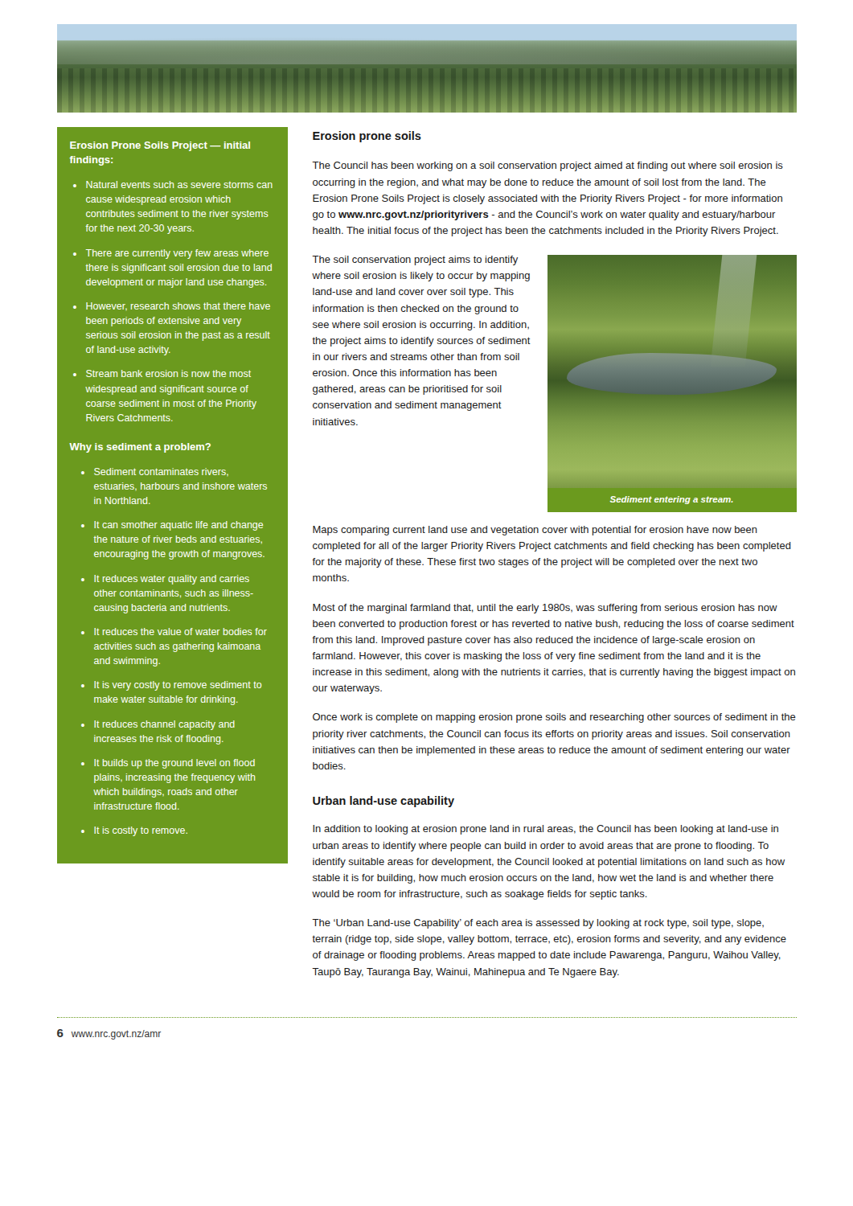Erosion Prone Soils Project — initial findings:
Natural events such as severe storms can cause widespread erosion which contributes sediment to the river systems for the next 20-30 years.
There are currently very few areas where there is significant soil erosion due to land development or major land use changes.
However, research shows that there have been periods of extensive and very serious soil erosion in the past as a result of land-use activity.
Stream bank erosion is now the most widespread and significant source of coarse sediment in most of the Priority Rivers Catchments.
Why is sediment a problem?
Sediment contaminates rivers, estuaries, harbours and inshore waters in Northland.
It can smother aquatic life and change the nature of river beds and estuaries, encouraging the growth of mangroves.
It reduces water quality and carries other contaminants, such as illness-causing bacteria and nutrients.
It reduces the value of water bodies for activities such as gathering kaimoana and swimming.
It is very costly to remove sediment to make water suitable for drinking.
It reduces channel capacity and increases the risk of flooding.
It builds up the ground level on flood plains, increasing the frequency with which buildings, roads and other infrastructure flood.
It is costly to remove.
Erosion prone soils
The Council has been working on a soil conservation project aimed at finding out where soil erosion is occurring in the region, and what may be done to reduce the amount of soil lost from the land. The Erosion Prone Soils Project is closely associated with the Priority Rivers Project - for more information go to www.nrc.govt.nz/priorityrivers - and the Council’s work on water quality and estuary/harbour health. The initial focus of the project has been the catchments included in the Priority Rivers Project.
Sediment entering a stream.
The soil conservation project aims to identify where soil erosion is likely to occur by mapping land-use and land cover over soil type. This information is then checked on the ground to see where soil erosion is occurring. In addition, the project aims to identify sources of sediment in our rivers and streams other than from soil erosion. Once this information has been gathered, areas can be prioritised for soil conservation and sediment management initiatives.
Maps comparing current land use and vegetation cover with potential for erosion have now been completed for all of the larger Priority Rivers Project catchments and field checking has been completed for the majority of these. These first two stages of the project will be completed over the next two months.
Most of the marginal farmland that, until the early 1980s, was suffering from serious erosion has now been converted to production forest or has reverted to native bush, reducing the loss of coarse sediment from this land. Improved pasture cover has also reduced the incidence of large-scale erosion on farmland. However, this cover is masking the loss of very fine sediment from the land and it is the increase in this sediment, along with the nutrients it carries, that is currently having the biggest impact on our waterways.
Once work is complete on mapping erosion prone soils and researching other sources of sediment in the priority river catchments, the Council can focus its efforts on priority areas and issues. Soil conservation initiatives can then be implemented in these areas to reduce the amount of sediment entering our water bodies.
Urban land-use capability
In addition to looking at erosion prone land in rural areas, the Council has been looking at land-use in urban areas to identify where people can build in order to avoid areas that are prone to flooding. To identify suitable areas for development, the Council looked at potential limitations on land such as how stable it is for building, how much erosion occurs on the land, how wet the land is and whether there would be room for infrastructure, such as soakage fields for septic tanks.
The ‘Urban Land-use Capability’ of each area is assessed by looking at rock type, soil type, slope, terrain (ridge top, side slope, valley bottom, terrace, etc), erosion forms and severity, and any evidence of drainage or flooding problems. Areas mapped to date include Pawarenga, Panguru, Waihou Valley, Taupō Bay, Tauranga Bay, Wainui, Mahinepua and Te Ngaere Bay.
6 www.nrc.govt.nz/amr